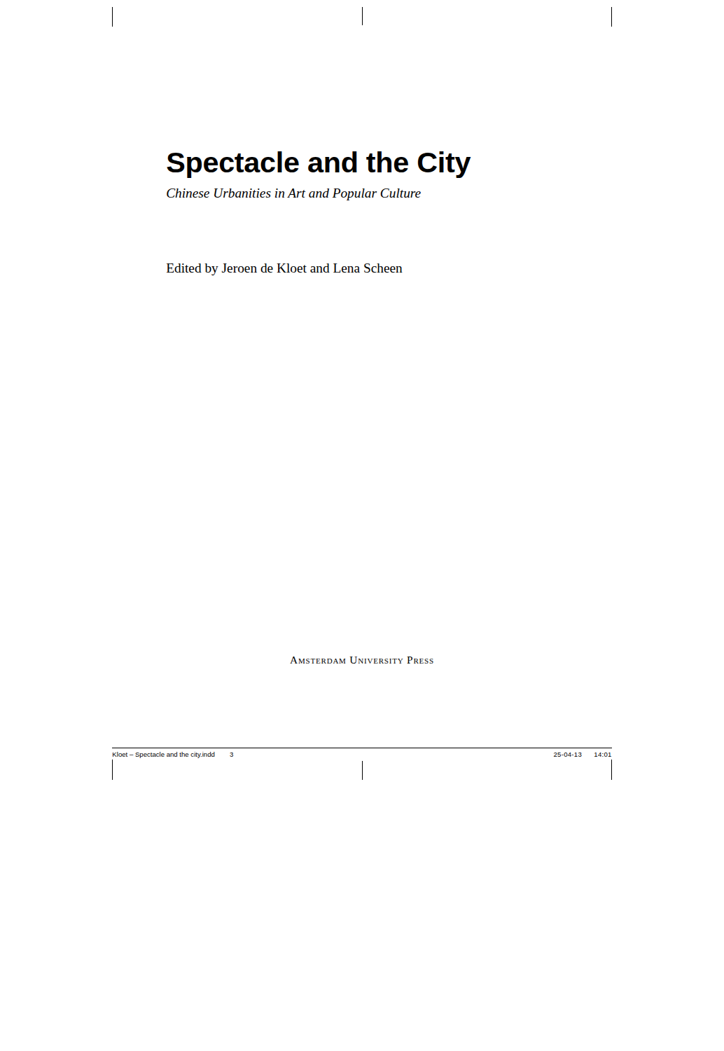Spectacle and the City
Chinese Urbanities in Art and Popular Culture
Edited by Jeroen de Kloet and Lena Scheen
Amsterdam University Press
Kloet – Spectacle and the city.indd3
25-04-1314:01